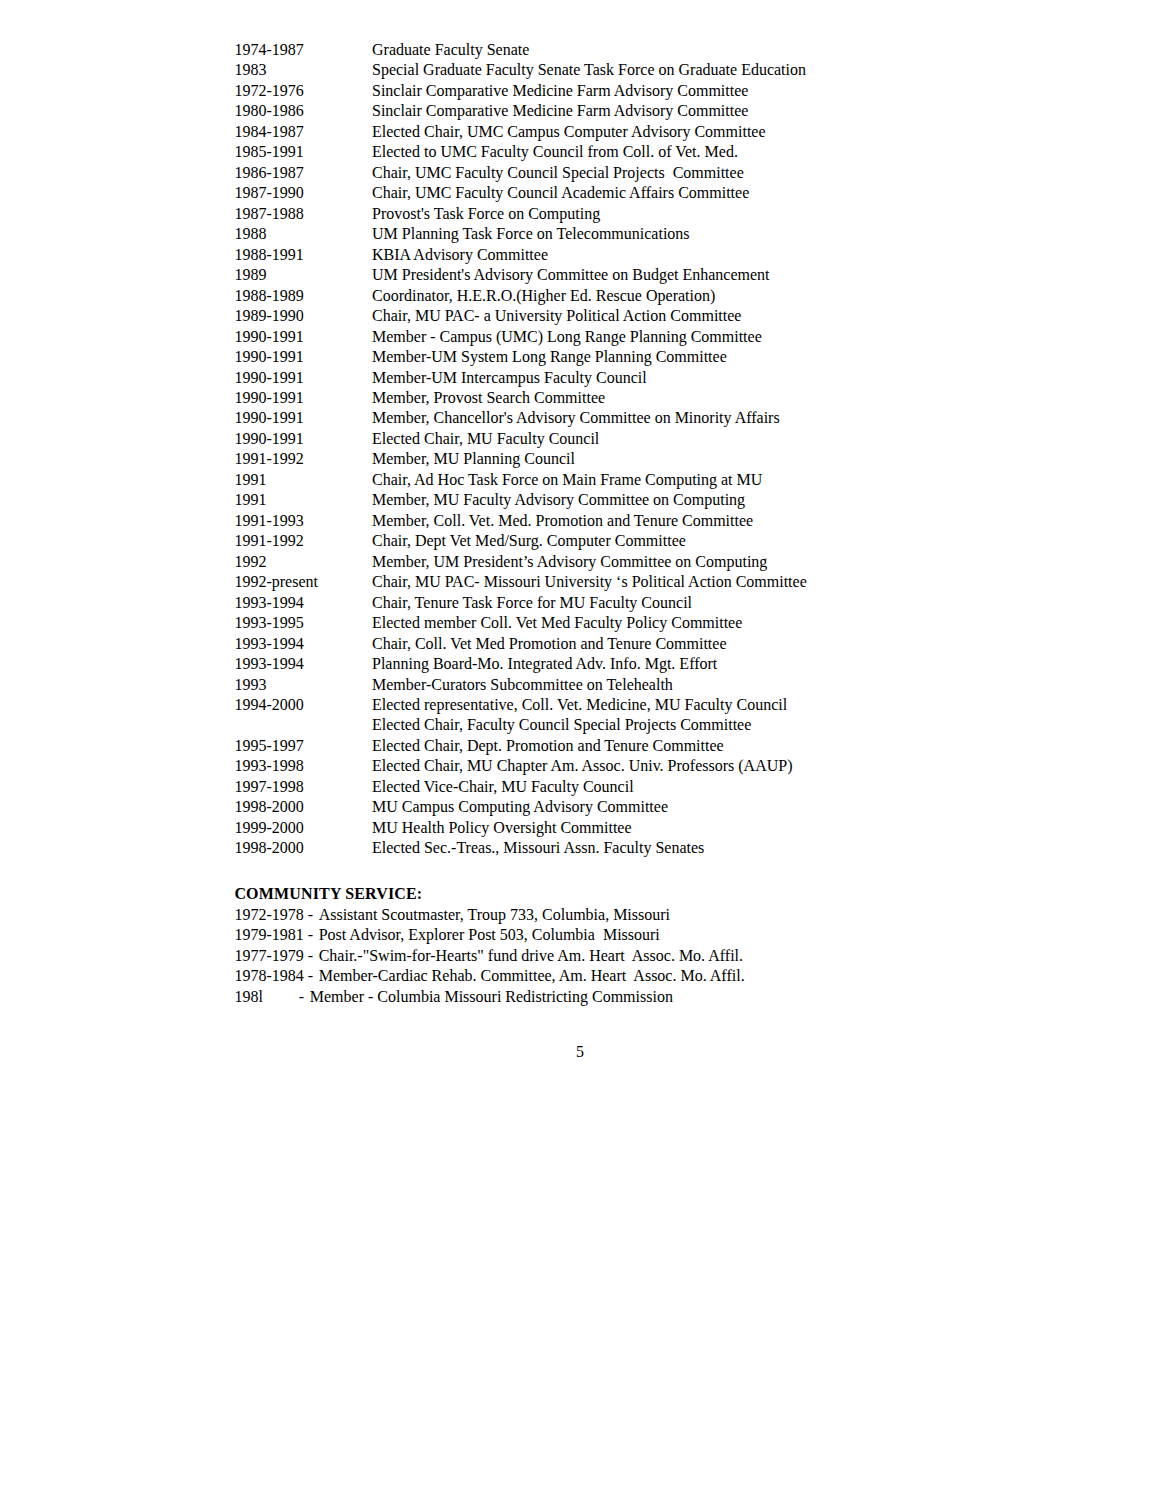1974-1987
Graduate Faculty Senate
1983
Special Graduate Faculty Senate Task Force on Graduate Education
1972-1976
Sinclair Comparative Medicine Farm Advisory Committee
1980-1986
Sinclair Comparative Medicine Farm Advisory Committee
1984-1987
Elected Chair, UMC Campus Computer Advisory Committee
1985-1991
Elected to UMC Faculty Council from Coll. of Vet. Med.
1986-1987
Chair, UMC Faculty Council Special Projects Committee
1987-1990
Chair, UMC Faculty Council Academic Affairs Committee
1987-1988
Provost's Task Force on Computing
1988
UM Planning Task Force on Telecommunications
1988-1991
KBIA Advisory Committee
1989
UM President's Advisory Committee on Budget Enhancement
1988-1989
Coordinator, H.E.R.O.(Higher Ed. Rescue Operation)
1989-1990
Chair, MU PAC- a University Political Action Committee
1990-1991
Member - Campus (UMC) Long Range Planning Committee
1990-1991
Member-UM System Long Range Planning Committee
1990-1991
Member-UM Intercampus Faculty Council
1990-1991
Member, Provost Search Committee
1990-1991
Member, Chancellor's Advisory Committee on Minority Affairs
1990-1991
Elected Chair, MU Faculty Council
1991-1992
Member, MU Planning Council
1991
Chair, Ad Hoc Task Force on Main Frame Computing at MU
1991
Member, MU Faculty Advisory Committee on Computing
1991-1993
Member, Coll. Vet. Med. Promotion and Tenure Committee
1991-1992
Chair, Dept Vet Med/Surg. Computer Committee
1992
Member, UM President’s Advisory Committee on Computing
1992-present
Chair, MU PAC- Missouri University ‘s Political Action Committee
1993-1994
Chair, Tenure Task Force for MU Faculty Council
1993-1995
Elected member Coll. Vet Med Faculty Policy Committee
1993-1994
Chair, Coll. Vet Med Promotion and Tenure Committee
1993-1994
Planning Board-Mo. Integrated Adv. Info. Mgt. Effort
1993
Member-Curators Subcommittee on Telehealth
1994-2000
Elected representative, Coll. Vet. Medicine, MU Faculty Council
Elected Chair, Faculty Council Special Projects Committee
1995-1997
Elected Chair, Dept. Promotion and Tenure Committee
1993-1998
Elected Chair, MU Chapter Am. Assoc. Univ. Professors (AAUP)
1997-1998
Elected Vice-Chair, MU Faculty Council
1998-2000
MU Campus Computing Advisory Committee
1999-2000
MU Health Policy Oversight Committee
1998-2000
Elected Sec.-Treas., Missouri Assn. Faculty Senates
COMMUNITY SERVICE:
1972-1978 -
Assistant Scoutmaster, Troup 733, Columbia, Missouri
1979-1981 -
Post Advisor, Explorer Post 503, Columbia Missouri
1977-1979 -
Chair.-"Swim-for-Hearts" fund drive Am. Heart Assoc. Mo. Affil.
1978-1984 -
Member-Cardiac Rehab. Committee, Am. Heart Assoc. Mo. Affil.
198l -
Member - Columbia Missouri Redistricting Commission
5